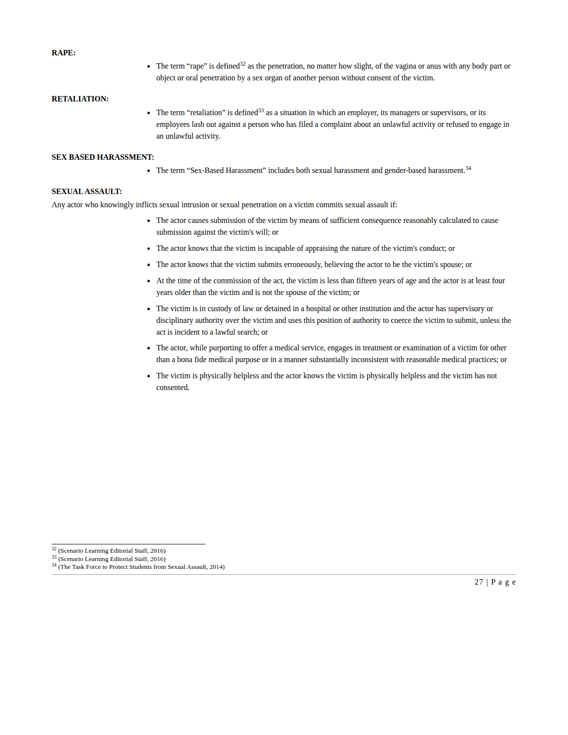RAPE:
The term “rape” is defined32 as the penetration, no matter how slight, of the vagina or anus with any body part or object or oral penetration by a sex organ of another person without consent of the victim.
RETALIATION:
The term “retaliation” is defined33 as a situation in which an employer, its managers or supervisors, or its employees lash out against a person who has filed a complaint about an unlawful activity or refused to engage in an unlawful activity.
SEX BASED HARASSMENT:
The term “Sex-Based Harassment” includes both sexual harassment and gender-based harassment.34
SEXUAL ASSAULT:
Any actor who knowingly inflicts sexual intrusion or sexual penetration on a victim commits sexual assault if:
The actor causes submission of the victim by means of sufficient consequence reasonably calculated to cause submission against the victim's will; or
The actor knows that the victim is incapable of appraising the nature of the victim's conduct; or
The actor knows that the victim submits erroneously, believing the actor to be the victim's spouse; or
At the time of the commission of the act, the victim is less than fifteen years of age and the actor is at least four years older than the victim and is not the spouse of the victim; or
The victim is in custody of law or detained in a hospital or other institution and the actor has supervisory or disciplinary authority over the victim and uses this position of authority to coerce the victim to submit, unless the act is incident to a lawful search; or
The actor, while purporting to offer a medical service, engages in treatment or examination of a victim for other than a bona fide medical purpose or in a manner substantially inconsistent with reasonable medical practices; or
The victim is physically helpless and the actor knows the victim is physically helpless and the victim has not consented.
32 (Scenario Learning Editorial Staff, 2016)
33 (Scenario Learning Editorial Staff, 2016)
34 (The Task Force to Protect Students from Sexual Assault, 2014)
27 | P a g e